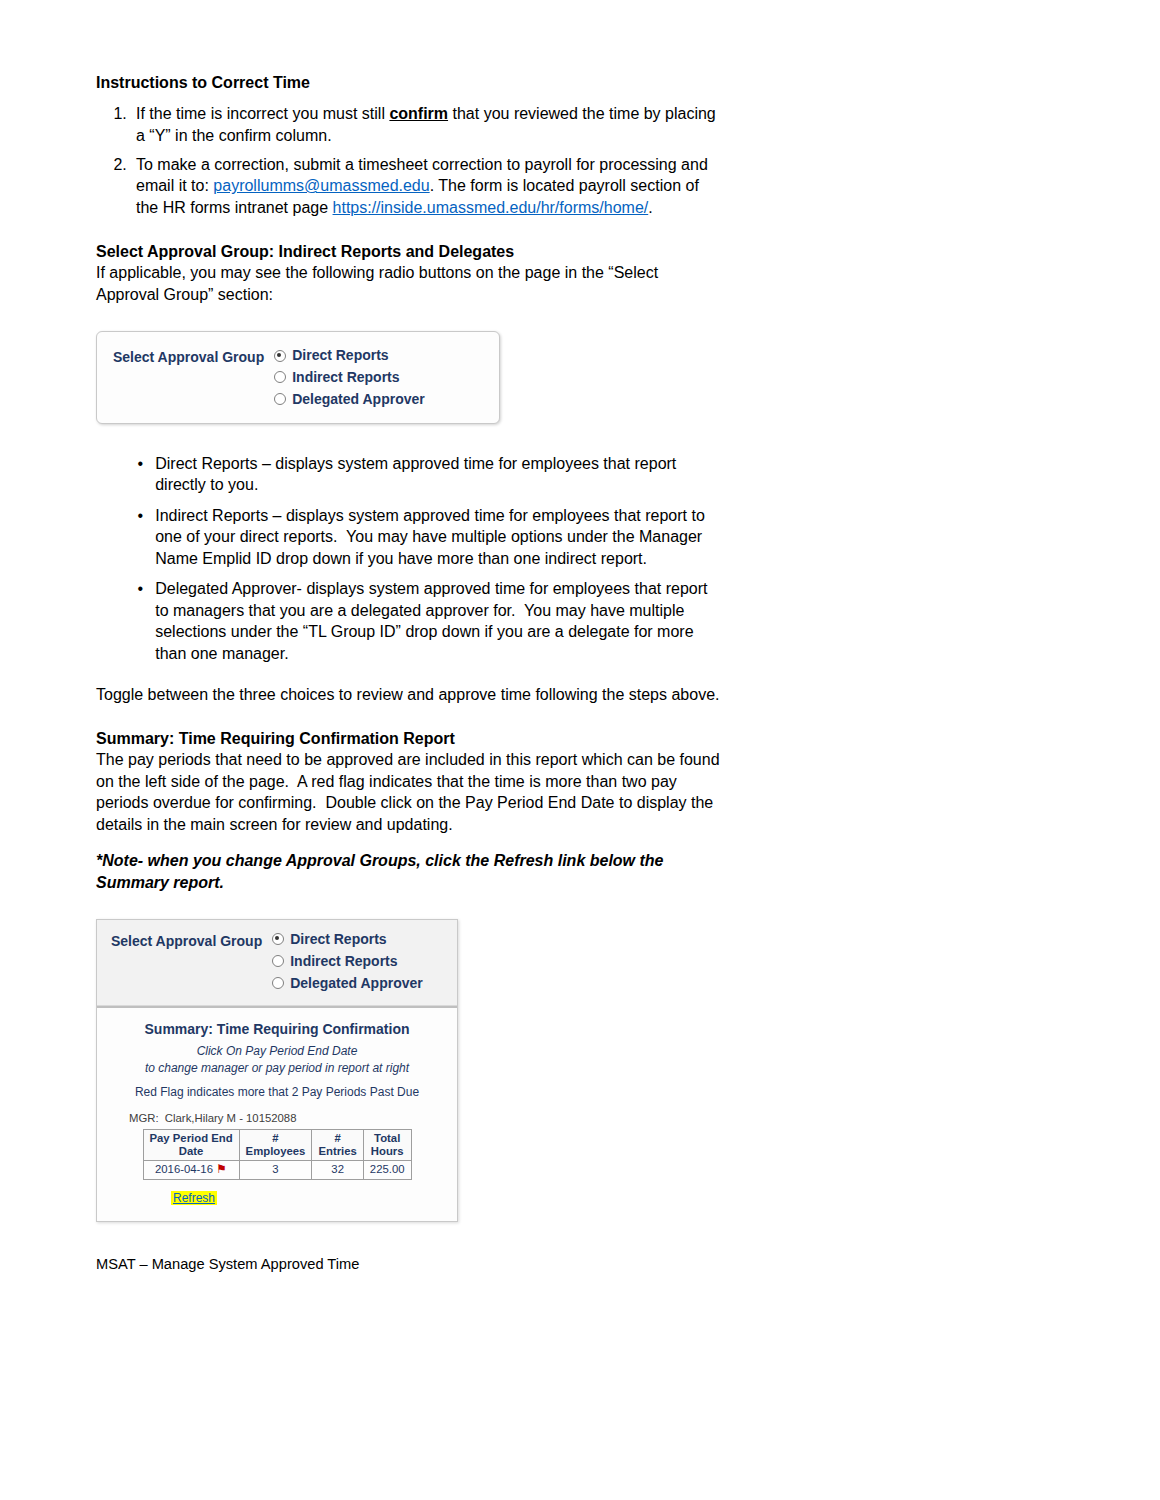Instructions to Correct Time
If the time is incorrect you must still confirm that you reviewed the time by placing a “Y” in the confirm column.
To make a correction, submit a timesheet correction to payroll for processing and email it to: payrollumms@umassmed.edu. The form is located payroll section of the HR forms intranet page https://inside.umassmed.edu/hr/forms/home/.
Select Approval Group: Indirect Reports and Delegates
If applicable, you may see the following radio buttons on the page in the “Select Approval Group” section:
Select Approval Group
Direct Reports
Indirect Reports
Delegated Approver
Direct Reports – displays system approved time for employees that report directly to you.
Indirect Reports – displays system approved time for employees that report to one of your direct reports. You may have multiple options under the Manager Name Emplid ID drop down if you have more than one indirect report.
Delegated Approver- displays system approved time for employees that report to managers that you are a delegated approver for. You may have multiple selections under the “TL Group ID” drop down if you are a delegate for more than one manager.
Toggle between the three choices to review and approve time following the steps above.
Summary: Time Requiring Confirmation Report
The pay periods that need to be approved are included in this report which can be found on the left side of the page. A red flag indicates that the time is more than two pay periods overdue for confirming. Double click on the Pay Period End Date to display the details in the main screen for review and updating.
*Note- when you change Approval Groups, click the Refresh link below the Summary report.
Select Approval Group
Direct Reports
Indirect Reports
Delegated Approver
Summary: Time Requiring Confirmation
Click On Pay Period End Date
to change manager or pay period in report at right
Red Flag indicates more that 2 Pay Periods Past Due
MGR: Clark,Hilary M - 10152088
| Pay Period End Date | # Employees | # Entries | Total Hours |
| --- | --- | --- | --- |
| 2016-04-16 ⚑ | 3 | 32 | 225.00 |
Refresh
MSAT – Manage System Approved Time